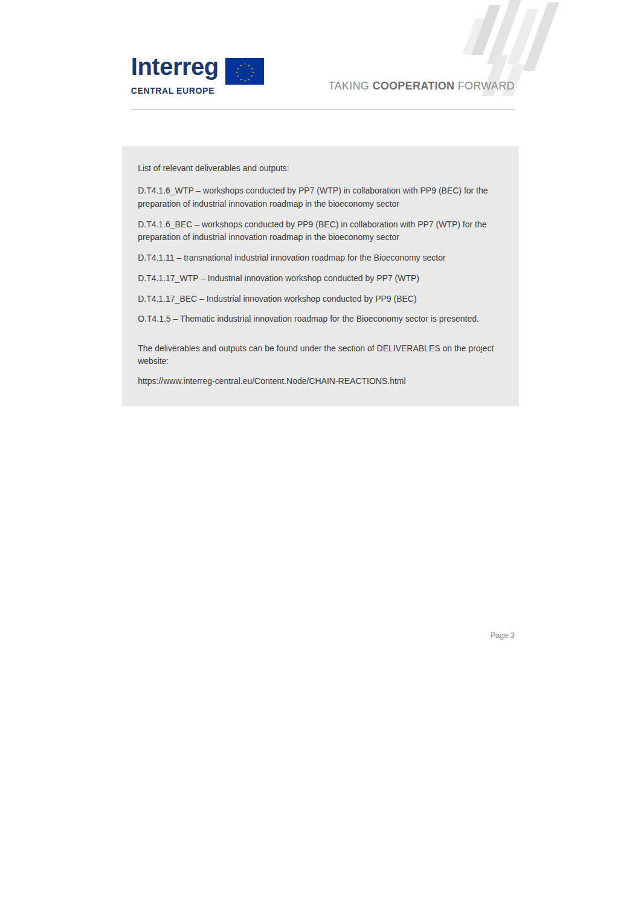Interreg
★ ★ ★ ★ ★ ★ ★ ★ ★ ★ ★ ★
CENTRAL EUROPE
European Union
European Regional
Development Fund
TAKING COOPERATION FORWARD
List of relevant deliverables and outputs:
D.T4.1.6_WTP – workshops conducted by PP7 (WTP) in collaboration with PP9 (BEC) for the preparation of industrial innovation roadmap in the bioeconomy sector
D.T4.1.6_BEC – workshops conducted by PP9 (BEC) in collaboration with PP7 (WTP) for the preparation of industrial innovation roadmap in the bioeconomy sector
D.T4.1.11 – transnational industrial innovation roadmap for the Bioeconomy sector
D.T4.1.17_WTP – Industrial innovation workshop conducted by PP7 (WTP)
D.T4.1.17_BEC – Industrial innovation workshop conducted by PP9 (BEC)
O.T4.1.5 – Thematic industrial innovation roadmap for the Bioeconomy sector is presented.
The deliverables and outputs can be found under the section of DELIVERABLES on the project website:
https://www.interreg-central.eu/Content.Node/CHAIN-REACTIONS.html
Page 3